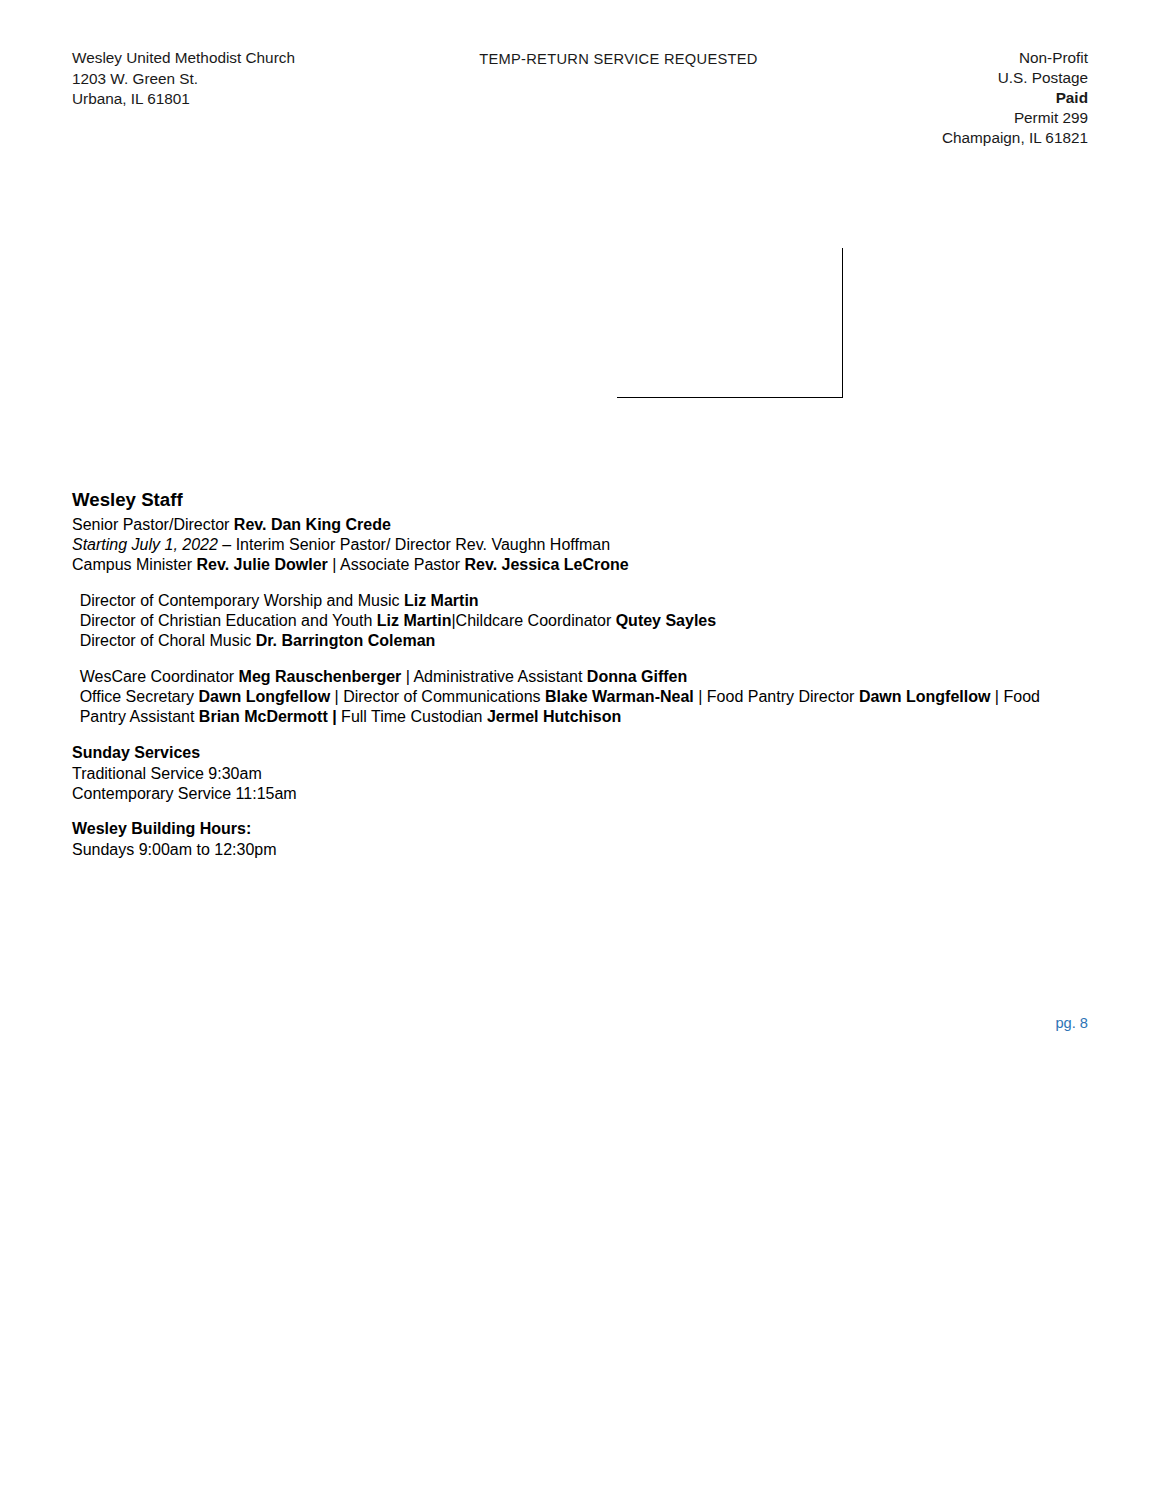Wesley United Methodist Church
1203 W. Green St.
Urbana, IL 61801
TEMP-RETURN SERVICE REQUESTED
Non-Profit
U.S. Postage
Paid
Permit 299
Champaign, IL 61821
Wesley Staff
Senior Pastor/Director Rev. Dan King Crede
Starting July 1, 2022 – Interim Senior Pastor/ Director Rev. Vaughn Hoffman
Campus Minister Rev. Julie Dowler | Associate Pastor Rev. Jessica LeCrone
Director of Contemporary Worship and Music Liz Martin
Director of Christian Education and Youth Liz Martin|Childcare Coordinator Qutey Sayles
Director of Choral Music Dr. Barrington Coleman
WesCare Coordinator Meg Rauschenberger | Administrative Assistant Donna Giffen
Office Secretary Dawn Longfellow | Director of Communications Blake Warman-Neal | Food Pantry Director Dawn Longfellow | Food Pantry Assistant Brian McDermott | Full Time Custodian Jermel Hutchison
Sunday Services
Traditional Service 9:30am
Contemporary Service 11:15am
Wesley Building Hours:
Sundays 9:00am to 12:30pm
pg. 8